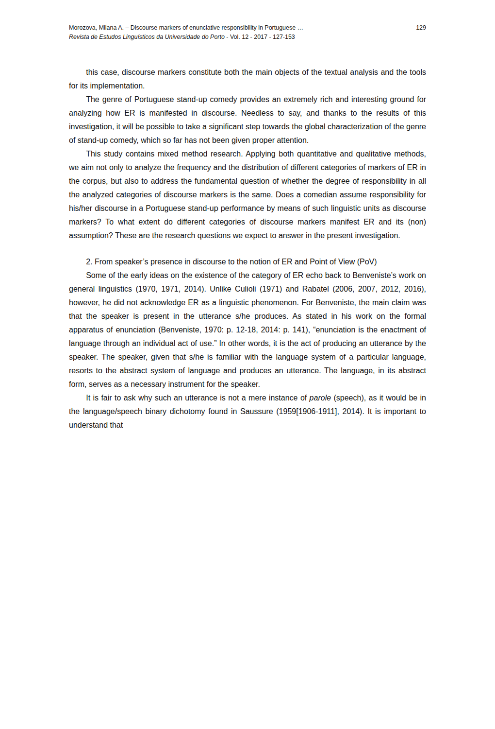Morozova, Milana A. – Discourse markers of enunciative responsibility in Portuguese …
Revista de Estudos Linguísticos da Universidade do Porto - Vol. 12 - 2017 - 127-153
129
this case, discourse markers constitute both the main objects of the textual analysis and the tools for its implementation.
The genre of Portuguese stand-up comedy provides an extremely rich and interesting ground for analyzing how ER is manifested in discourse. Needless to say, and thanks to the results of this investigation, it will be possible to take a significant step towards the global characterization of the genre of stand-up comedy, which so far has not been given proper attention.
This study contains mixed method research. Applying both quantitative and qualitative methods, we aim not only to analyze the frequency and the distribution of different categories of markers of ER in the corpus, but also to address the fundamental question of whether the degree of responsibility in all the analyzed categories of discourse markers is the same. Does a comedian assume responsibility for his/her discourse in a Portuguese stand-up performance by means of such linguistic units as discourse markers? To what extent do different categories of discourse markers manifest ER and its (non) assumption? These are the research questions we expect to answer in the present investigation.
2. From speaker’s presence in discourse to the notion of ER and Point of View (PoV)
Some of the early ideas on the existence of the category of ER echo back to Benveniste’s work on general linguistics (1970, 1971, 2014). Unlike Culioli (1971) and Rabatel (2006, 2007, 2012, 2016), however, he did not acknowledge ER as a linguistic phenomenon. For Benveniste, the main claim was that the speaker is present in the utterance s/he produces. As stated in his work on the formal apparatus of enunciation (Benveniste, 1970: p. 12-18, 2014: p. 141), “enunciation is the enactment of language through an individual act of use.” In other words, it is the act of producing an utterance by the speaker. The speaker, given that s/he is familiar with the language system of a particular language, resorts to the abstract system of language and produces an utterance. The language, in its abstract form, serves as a necessary instrument for the speaker.
It is fair to ask why such an utterance is not a mere instance of parole (speech), as it would be in the language/speech binary dichotomy found in Saussure (1959[1906-1911], 2014). It is important to understand that